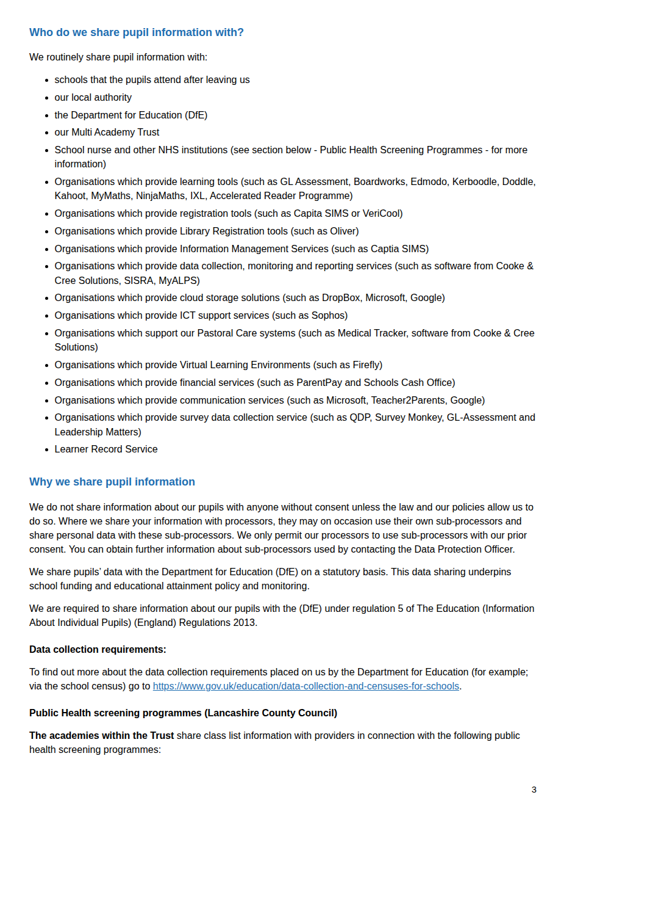Who do we share pupil information with?
We routinely share pupil information with:
schools that the pupils attend after leaving us
our local authority
the Department for Education (DfE)
our Multi Academy Trust
School nurse and other NHS institutions (see section below - Public Health Screening Programmes - for more information)
Organisations which provide learning tools (such as GL Assessment, Boardworks, Edmodo, Kerboodle, Doddle, Kahoot, MyMaths, NinjaMaths, IXL, Accelerated Reader Programme)
Organisations which provide registration tools (such as Capita SIMS or VeriCool)
Organisations which provide Library Registration tools (such as Oliver)
Organisations which provide Information Management Services (such as Captia SIMS)
Organisations which provide data collection, monitoring and reporting services (such as software from Cooke & Cree Solutions, SISRA, MyALPS)
Organisations which provide cloud storage solutions (such as DropBox, Microsoft, Google)
Organisations which provide ICT support services (such as Sophos)
Organisations which support our Pastoral Care systems (such as Medical Tracker, software from Cooke & Cree Solutions)
Organisations which provide Virtual Learning Environments (such as Firefly)
Organisations which provide financial services (such as ParentPay and Schools Cash Office)
Organisations which provide communication services (such as Microsoft, Teacher2Parents, Google)
Organisations which provide survey data collection service (such as QDP, Survey Monkey, GL-Assessment and Leadership Matters)
Learner Record Service
Why we share pupil information
We do not share information about our pupils with anyone without consent unless the law and our policies allow us to do so. Where we share your information with processors, they may on occasion use their own sub-processors and share personal data with these sub-processors. We only permit our processors to use sub-processors with our prior consent. You can obtain further information about sub-processors used by contacting the Data Protection Officer.
We share pupils’ data with the Department for Education (DfE) on a statutory basis. This data sharing underpins school funding and educational attainment policy and monitoring.
We are required to share information about our pupils with the (DfE) under regulation 5 of The Education (Information About Individual Pupils) (England) Regulations 2013.
Data collection requirements:
To find out more about the data collection requirements placed on us by the Department for Education (for example; via the school census) go to https://www.gov.uk/education/data-collection-and-censuses-for-schools.
Public Health screening programmes (Lancashire County Council)
The academies within the Trust share class list information with providers in connection with the following public health screening programmes:
3